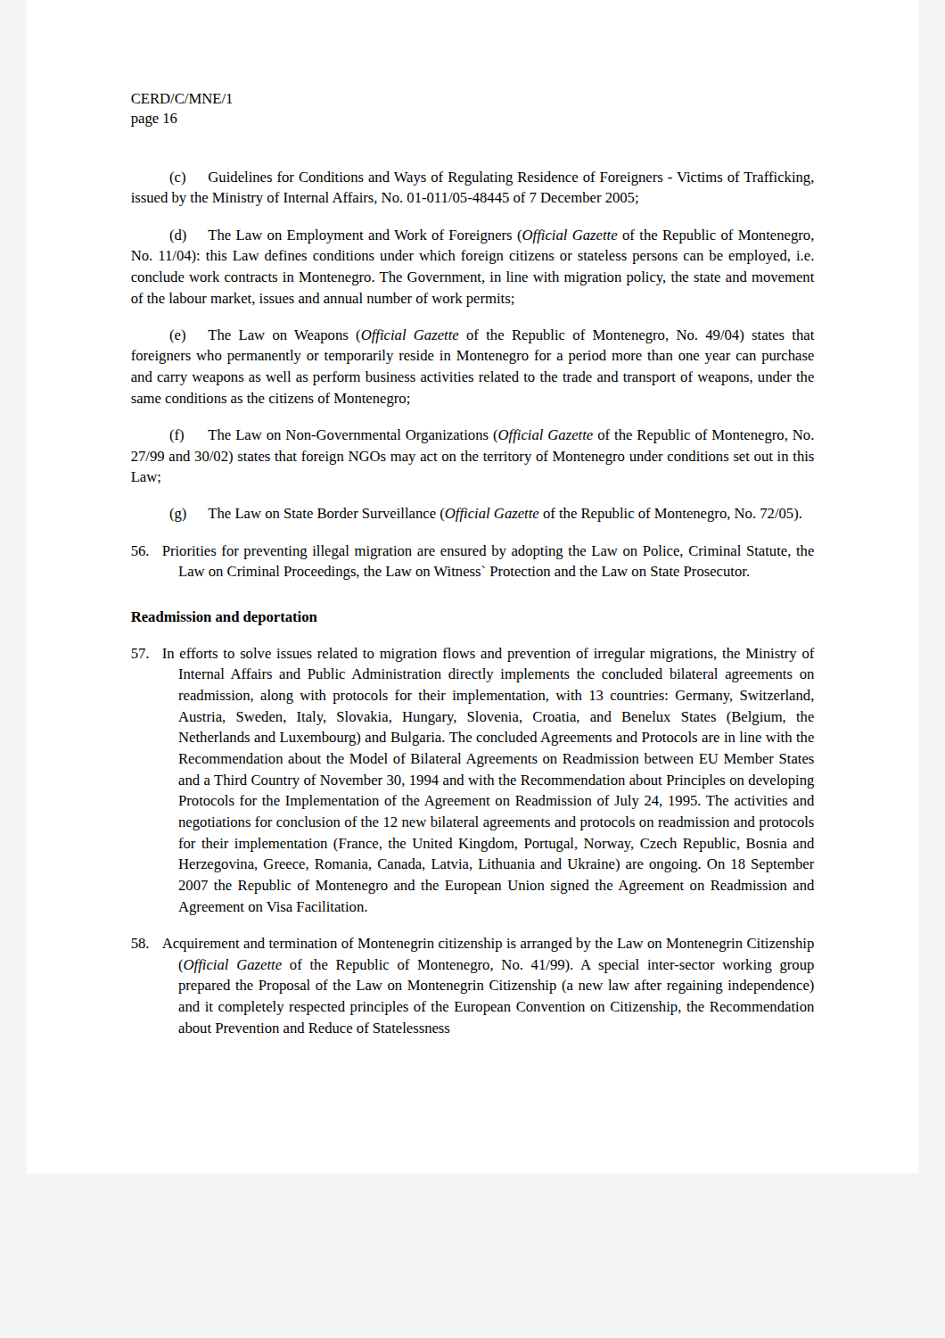CERD/C/MNE/1 page 16
(c) Guidelines for Conditions and Ways of Regulating Residence of Foreigners - Victims of Trafficking, issued by the Ministry of Internal Affairs, No. 01-011/05-48445 of 7 December 2005;
(d) The Law on Employment and Work of Foreigners (Official Gazette of the Republic of Montenegro, No. 11/04): this Law defines conditions under which foreign citizens or stateless persons can be employed, i.e. conclude work contracts in Montenegro. The Government, in line with migration policy, the state and movement of the labour market, issues and annual number of work permits;
(e) The Law on Weapons (Official Gazette of the Republic of Montenegro, No. 49/04) states that foreigners who permanently or temporarily reside in Montenegro for a period more than one year can purchase and carry weapons as well as perform business activities related to the trade and transport of weapons, under the same conditions as the citizens of Montenegro;
(f) The Law on Non-Governmental Organizations (Official Gazette of the Republic of Montenegro, No. 27/99 and 30/02) states that foreign NGOs may act on the territory of Montenegro under conditions set out in this Law;
(g) The Law on State Border Surveillance (Official Gazette of the Republic of Montenegro, No. 72/05).
56. Priorities for preventing illegal migration are ensured by adopting the Law on Police, Criminal Statute, the Law on Criminal Proceedings, the Law on Witness` Protection and the Law on State Prosecutor.
Readmission and deportation
57. In efforts to solve issues related to migration flows and prevention of irregular migrations, the Ministry of Internal Affairs and Public Administration directly implements the concluded bilateral agreements on readmission, along with protocols for their implementation, with 13 countries: Germany, Switzerland, Austria, Sweden, Italy, Slovakia, Hungary, Slovenia, Croatia, and Benelux States (Belgium, the Netherlands and Luxembourg) and Bulgaria. The concluded Agreements and Protocols are in line with the Recommendation about the Model of Bilateral Agreements on Readmission between EU Member States and a Third Country of November 30, 1994 and with the Recommendation about Principles on developing Protocols for the Implementation of the Agreement on Readmission of July 24, 1995. The activities and negotiations for conclusion of the 12 new bilateral agreements and protocols on readmission and protocols for their implementation (France, the United Kingdom, Portugal, Norway, Czech Republic, Bosnia and Herzegovina, Greece, Romania, Canada, Latvia, Lithuania and Ukraine) are ongoing. On 18 September 2007 the Republic of Montenegro and the European Union signed the Agreement on Readmission and Agreement on Visa Facilitation.
58. Acquirement and termination of Montenegrin citizenship is arranged by the Law on Montenegrin Citizenship (Official Gazette of the Republic of Montenegro, No. 41/99). A special inter-sector working group prepared the Proposal of the Law on Montenegrin Citizenship (a new law after regaining independence) and it completely respected principles of the European Convention on Citizenship, the Recommendation about Prevention and Reduce of Statelessness